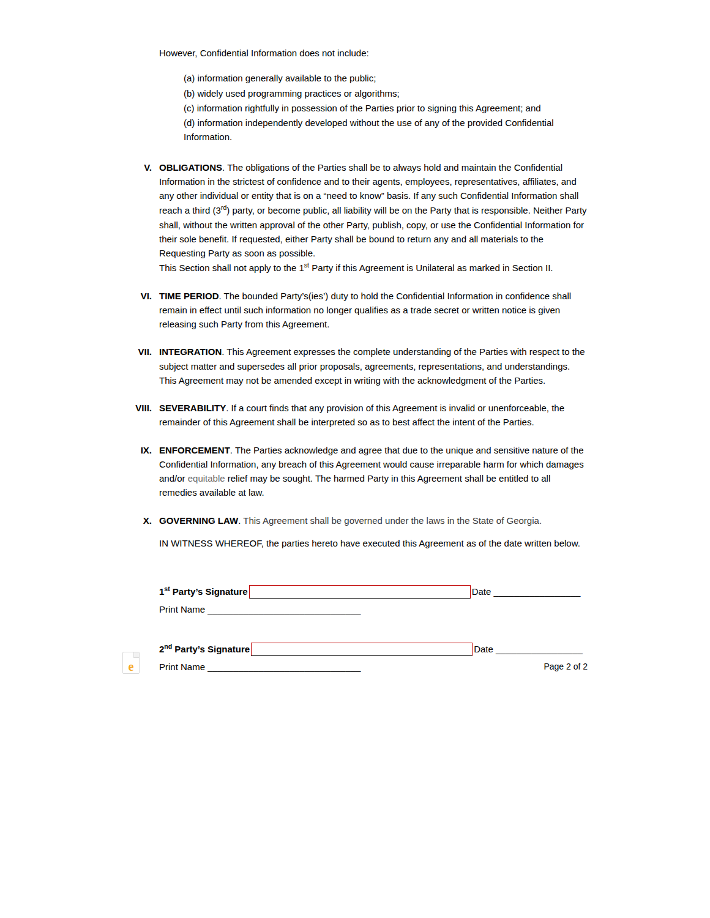However, Confidential Information does not include:
(a) information generally available to the public;
(b) widely used programming practices or algorithms;
(c) information rightfully in possession of the Parties prior to signing this Agreement; and
(d) information independently developed without the use of any of the provided Confidential Information.
V.
OBLIGATIONS. The obligations of the Parties shall be to always hold and maintain the Confidential Information in the strictest of confidence and to their agents, employees, representatives, affiliates, and any other individual or entity that is on a “need to know” basis. If any such Confidential Information shall reach a third (3rd) party, or become public, all liability will be on the Party that is responsible. Neither Party shall, without the written approval of the other Party, publish, copy, or use the Confidential Information for their sole benefit. If requested, either Party shall be bound to return any and all materials to the Requesting Party as soon as possible.
This Section shall not apply to the 1st Party if this Agreement is Unilateral as marked in Section II.
VI.
TIME PERIOD. The bounded Party’s(ies’) duty to hold the Confidential Information in confidence shall remain in effect until such information no longer qualifies as a trade secret or written notice is given releasing such Party from this Agreement.
VII.
INTEGRATION. This Agreement expresses the complete understanding of the Parties with respect to the subject matter and supersedes all prior proposals, agreements, representations, and understandings. This Agreement may not be amended except in writing with the acknowledgment of the Parties.
VIII.
SEVERABILITY. If a court finds that any provision of this Agreement is invalid or unenforceable, the remainder of this Agreement shall be interpreted so as to best affect the intent of the Parties.
IX.
ENFORCEMENT. The Parties acknowledge and agree that due to the unique and sensitive nature of the Confidential Information, any breach of this Agreement would cause irreparable harm for which damages and/or equitable relief may be sought. The harmed Party in this Agreement shall be entitled to all remedies available at law.
X.
GOVERNING LAW. This Agreement shall be governed under the laws in the State of Georgia.
IN WITNESS WHEREOF, the parties hereto have executed this Agreement as of the date written below.
1st Party’s Signature Date _________________
Print Name ______________________________
2nd Party’s Signature Date _________________
Print Name ______________________________
e
Page 2 of 2